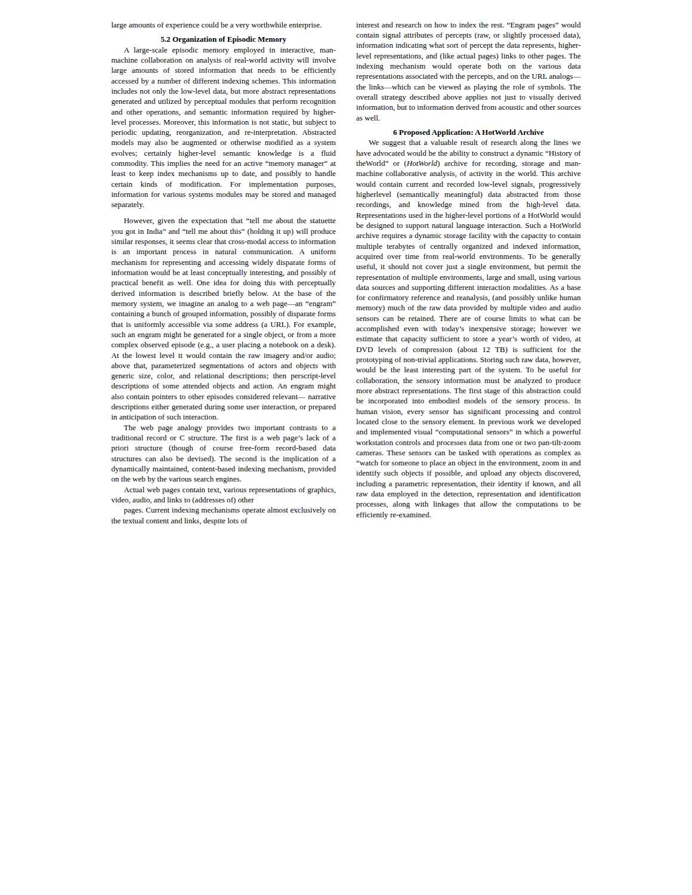large amounts of experience could be a very worthwhile enterprise.
5.2 Organization of Episodic Memory
A large-scale episodic memory employed in interactive, man-machine collaboration on analysis of real-world activity will involve large amounts of stored information that needs to be efficiently accessed by a number of different indexing schemes. This information includes not only the low-level data, but more abstract representations generated and utilized by perceptual modules that perform recognition and other operations, and semantic information required by higher-level processes. Moreover, this information is not static, but subject to periodic updating, reorganization, and re-interpretation. Abstracted models may also be augmented or otherwise modified as a system evolves; certainly higher-level semantic knowledge is a fluid commodity. This implies the need for an active “memory manager” at least to keep index mechanisms up to date, and possibly to handle certain kinds of modification. For implementation purposes, information for various systems modules may be stored and managed separately.
However, given the expectation that “tell me about the statuette you got in India” and “tell me about this” (holding it up) will produce similar responses, it seems clear that cross-modal access to information is an important process in natural communication. A uniform mechanism for representing and accessing widely disparate forms of information would be at least conceptually interesting, and possibly of practical benefit as well. One idea for doing this with perceptually derived information is described briefly below. At the base of the memory system, we imagine an analog to a web page—an “engram” containing a bunch of grouped information, possibly of disparate forms that is uniformly accessible via some address (a URL). For example, such an engram might be generated for a single object, or from a more complex observed episode (e.g., a user placing a notebook on a desk). At the lowest level it would contain the raw imagery and/or audio; above that, parameterized segmentations of actors and objects with generic size, color, and relational descriptions; then perscript-level descriptions of some attended objects and action. An engram might also contain pointers to other episodes considered relevant— narrative descriptions either generated during some user interaction, or prepared in anticipation of such interaction.
The web page analogy provides two important contrasts to a traditional record or C structure. The first is a web page’s lack of a priori structure (though of course free-form record-based data structures can also be devised). The second is the implication of a dynamically maintained, content-based indexing mechanism, provided on the web by the various search engines.
Actual web pages contain text, various representations of graphics, video, audio, and links to (addresses of) other
pages. Current indexing mechanisms operate almost exclusively on the textual content and links, despite lots of
interest and research on how to index the rest. “Engram pages” would contain signal attributes of percepts (raw, or slightly processed data), information indicating what sort of percept the data represents, higher-level representations, and (like actual pages) links to other pages. The indexing mechanism would operate both on the various data representations associated with the percepts, and on the URL analogs—the links—which can be viewed as playing the role of symbols. The overall strategy described above applies not just to visually derived information, but to information derived from acoustic and other sources as well.
6 Proposed Application: A HotWorld Archive
We suggest that a valuable result of research along the lines we have advocated would be the ability to construct a dynamic “History of theWorld” or (HotWorld) archive for recording, storage and man-machine collaborative analysis, of activity in the world. This archive would contain current and recorded low-level signals, progressively higherlevel (semantically meaningful) data abstracted from those recordings, and knowledge mined from the high-level data. Representations used in the higher-level portions of a HotWorld would be designed to support natural language interaction. Such a HotWorld archive requires a dynamic storage facility with the capacity to contain multiple terabytes of centrally organized and indexed information, acquired over time from real-world environments. To be generally useful, it should not cover just a single environment, but permit the representation of multiple environments, large and small, using various data sources and supporting different interaction modalities. As a base for confirmatory reference and reanalysis, (and possibly unlike human memory) much of the raw data provided by multiple video and audio sensors can be retained. There are of course limits to what can be accomplished even with today’s inexpensive storage; however we estimate that capacity sufficient to store a year’s worth of video, at DVD levels of compression (about 12 TB) is sufficient for the prototyping of non-trivial applications. Storing such raw data, however, would be the least interesting part of the system. To be useful for collaboration, the sensory information must be analyzed to produce more abstract representations. The first stage of this abstraction could be incorporated into embodied models of the sensory process. In human vision, every sensor has significant processing and control located close to the sensory element. In previous work we developed and implemented visual “computational sensors” in which a powerful workstation controls and processes data from one or two pan-tilt-zoom cameras. These sensors can be tasked with operations as complex as “watch for someone to place an object in the environment, zoom in and identify such objects if possible, and upload any objects discovered, including a parametric representation, their identity if known, and all raw data employed in the detection, representation and identification processes, along with linkages that allow the computations to be efficiently re-examined.